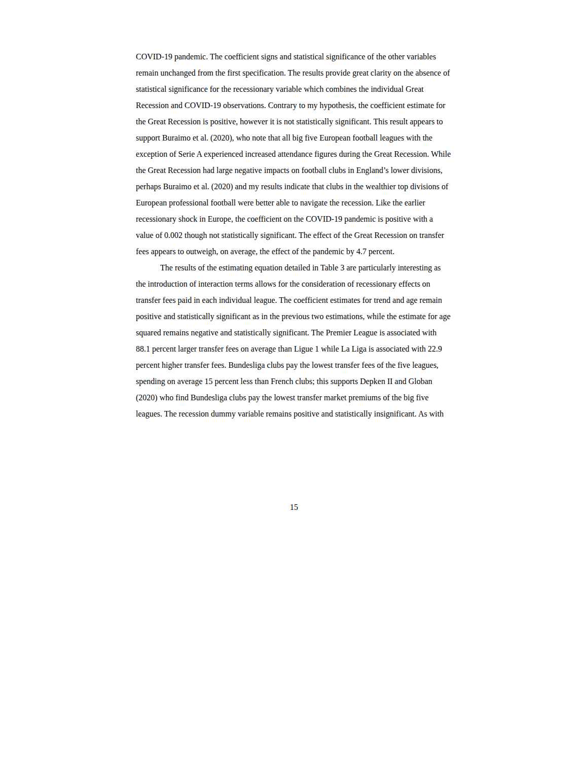COVID-19 pandemic. The coefficient signs and statistical significance of the other variables remain unchanged from the first specification. The results provide great clarity on the absence of statistical significance for the recessionary variable which combines the individual Great Recession and COVID-19 observations. Contrary to my hypothesis, the coefficient estimate for the Great Recession is positive, however it is not statistically significant. This result appears to support Buraimo et al. (2020), who note that all big five European football leagues with the exception of Serie A experienced increased attendance figures during the Great Recession. While the Great Recession had large negative impacts on football clubs in England’s lower divisions, perhaps Buraimo et al. (2020) and my results indicate that clubs in the wealthier top divisions of European professional football were better able to navigate the recession. Like the earlier recessionary shock in Europe, the coefficient on the COVID-19 pandemic is positive with a value of 0.002 though not statistically significant. The effect of the Great Recession on transfer fees appears to outweigh, on average, the effect of the pandemic by 4.7 percent.
The results of the estimating equation detailed in Table 3 are particularly interesting as the introduction of interaction terms allows for the consideration of recessionary effects on transfer fees paid in each individual league. The coefficient estimates for trend and age remain positive and statistically significant as in the previous two estimations, while the estimate for age squared remains negative and statistically significant. The Premier League is associated with 88.1 percent larger transfer fees on average than Ligue 1 while La Liga is associated with 22.9 percent higher transfer fees. Bundesliga clubs pay the lowest transfer fees of the five leagues, spending on average 15 percent less than French clubs; this supports Depken II and Globan (2020) who find Bundesliga clubs pay the lowest transfer market premiums of the big five leagues. The recession dummy variable remains positive and statistically insignificant. As with
15